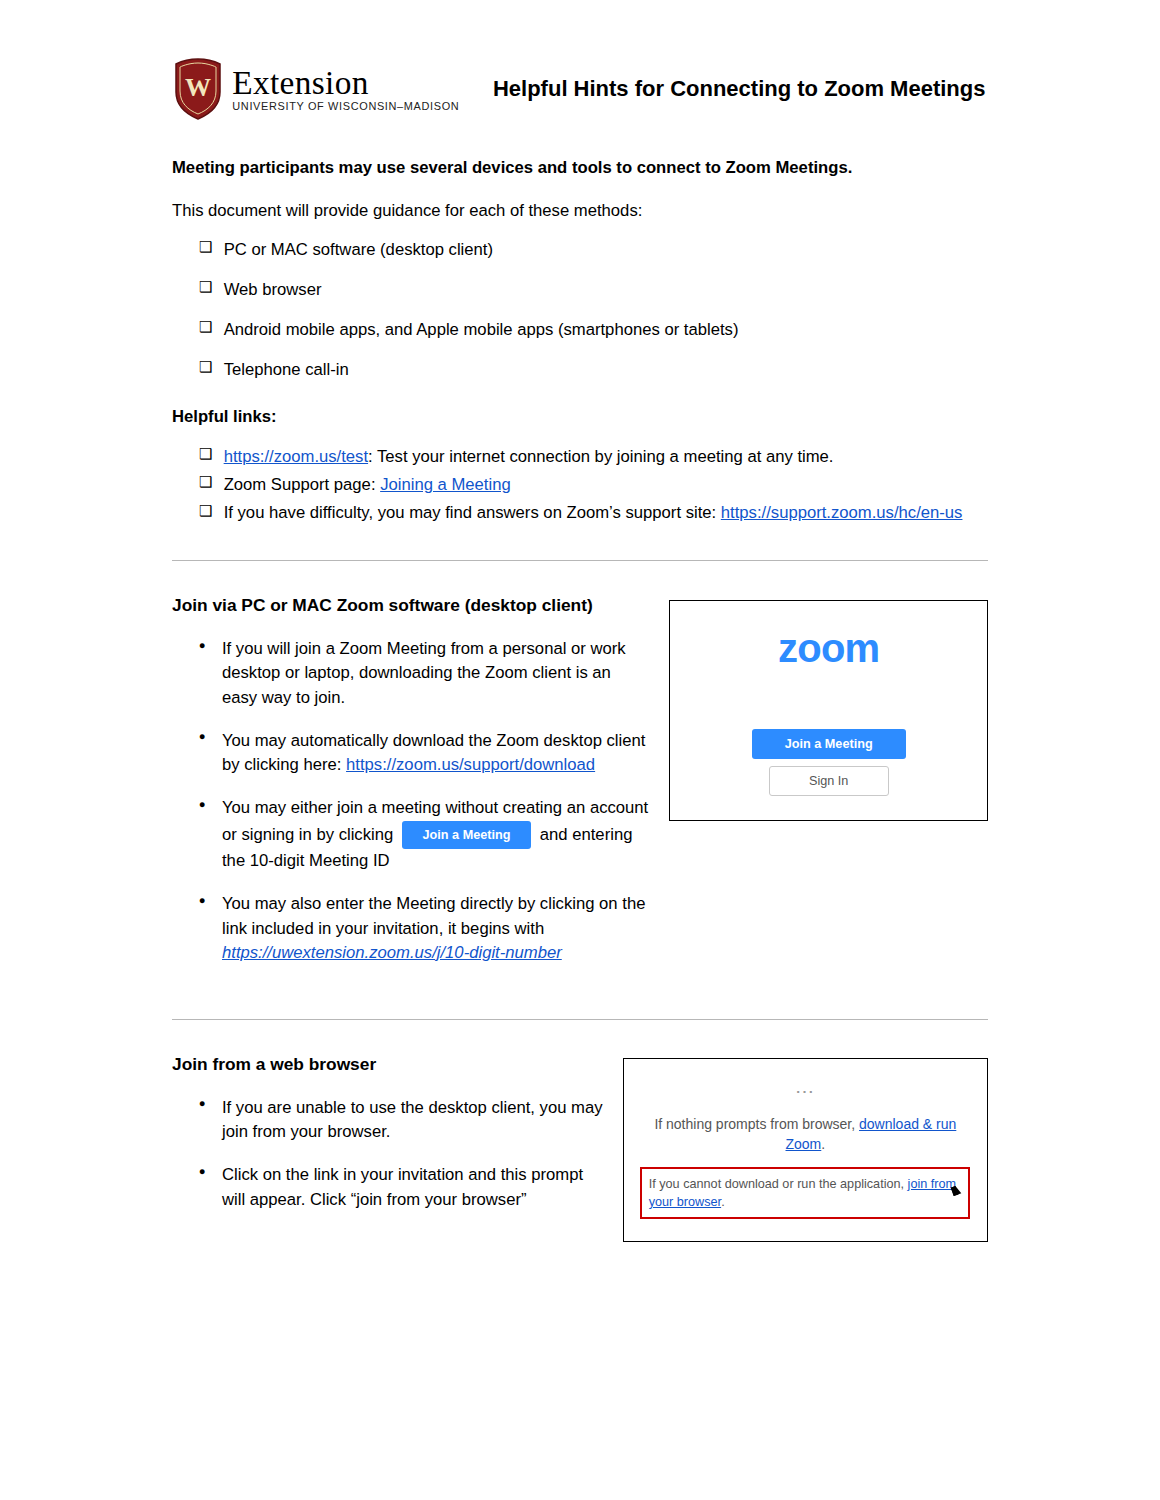W
Extension
UNIVERSITY OF WISCONSIN–MADISON
Helpful Hints for Connecting to Zoom Meetings
Meeting participants may use several devices and tools to connect to Zoom Meetings.
This document will provide guidance for each of these methods:
PC or MAC software (desktop client)
Web browser
Android mobile apps, and Apple mobile apps (smartphones or tablets)
Telephone call-in
Helpful links:
https://zoom.us/test: Test your internet connection by joining a meeting at any time.
Zoom Support page: Joining a Meeting
If you have difficulty, you may find answers on Zoom’s support site: https://support.zoom.us/hc/en-us
Join via PC or MAC Zoom software (desktop client)
If you will join a Zoom Meeting from a personal or work desktop or laptop, downloading the Zoom client is an easy way to join.
You may automatically download the Zoom desktop client by clicking here: https://zoom.us/support/download
You may either join a meeting without creating an account or signing in by clicking Join a Meeting and entering the 10-digit Meeting ID
You may also enter the Meeting directly by clicking on the link included in your invitation, it begins with https://uwextension.zoom.us/j/10-digit-number
zoom
Join a Meeting
Sign In
Join from a web browser
If you are unable to use the desktop client, you may join from your browser.
Click on the link in your invitation and this prompt will appear. Click “join from your browser”
⋯
If nothing prompts from browser, download & run Zoom.
If you cannot download or run the application, join from your browser.